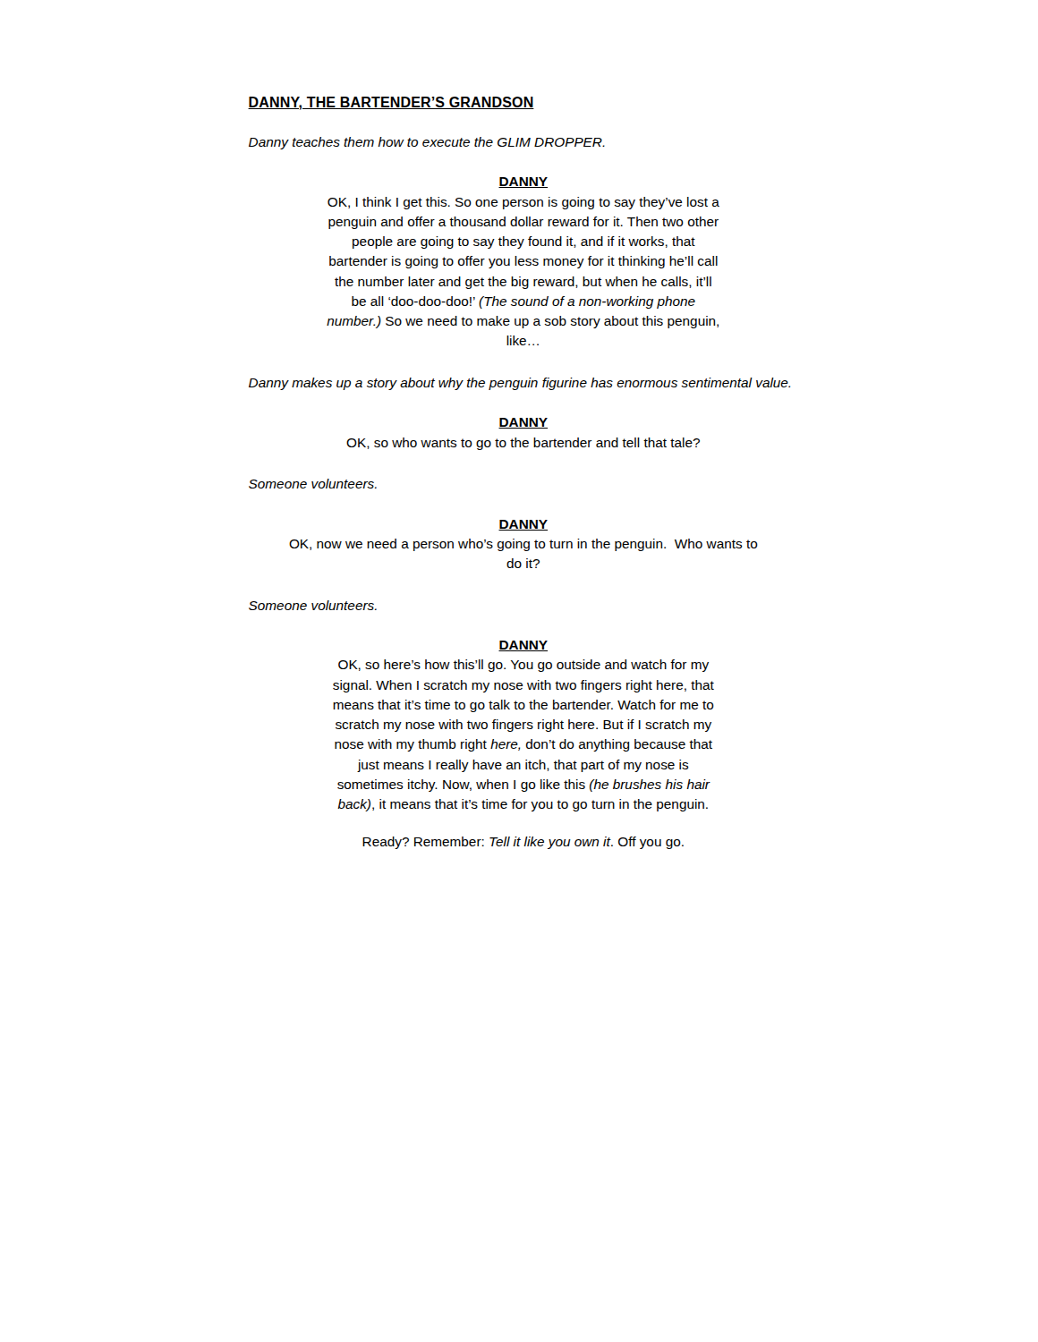DANNY, THE BARTENDER’S GRANDSON
Danny teaches them how to execute the GLIM DROPPER.
DANNY
OK, I think I get this. So one person is going to say they’ve lost a penguin and offer a thousand dollar reward for it. Then two other people are going to say they found it, and if it works, that bartender is going to offer you less money for it thinking he’ll call the number later and get the big reward, but when he calls, it’ll be all ‘doo-doo-doo!’ (The sound of a non-working phone number.) So we need to make up a sob story about this penguin, like…
Danny makes up a story about why the penguin figurine has enormous sentimental value.
DANNY
OK, so who wants to go to the bartender and tell that tale?
Someone volunteers.
DANNY
OK, now we need a person who’s going to turn in the penguin. Who wants to do it?
Someone volunteers.
DANNY
OK, so here’s how this’ll go. You go outside and watch for my signal. When I scratch my nose with two fingers right here, that means that it’s time to go talk to the bartender. Watch for me to scratch my nose with two fingers right here. But if I scratch my nose with my thumb right here, don’t do anything because that just means I really have an itch, that part of my nose is sometimes itchy. Now, when I go like this (he brushes his hair back), it means that it’s time for you to go turn in the penguin.
Ready? Remember: Tell it like you own it. Off you go.